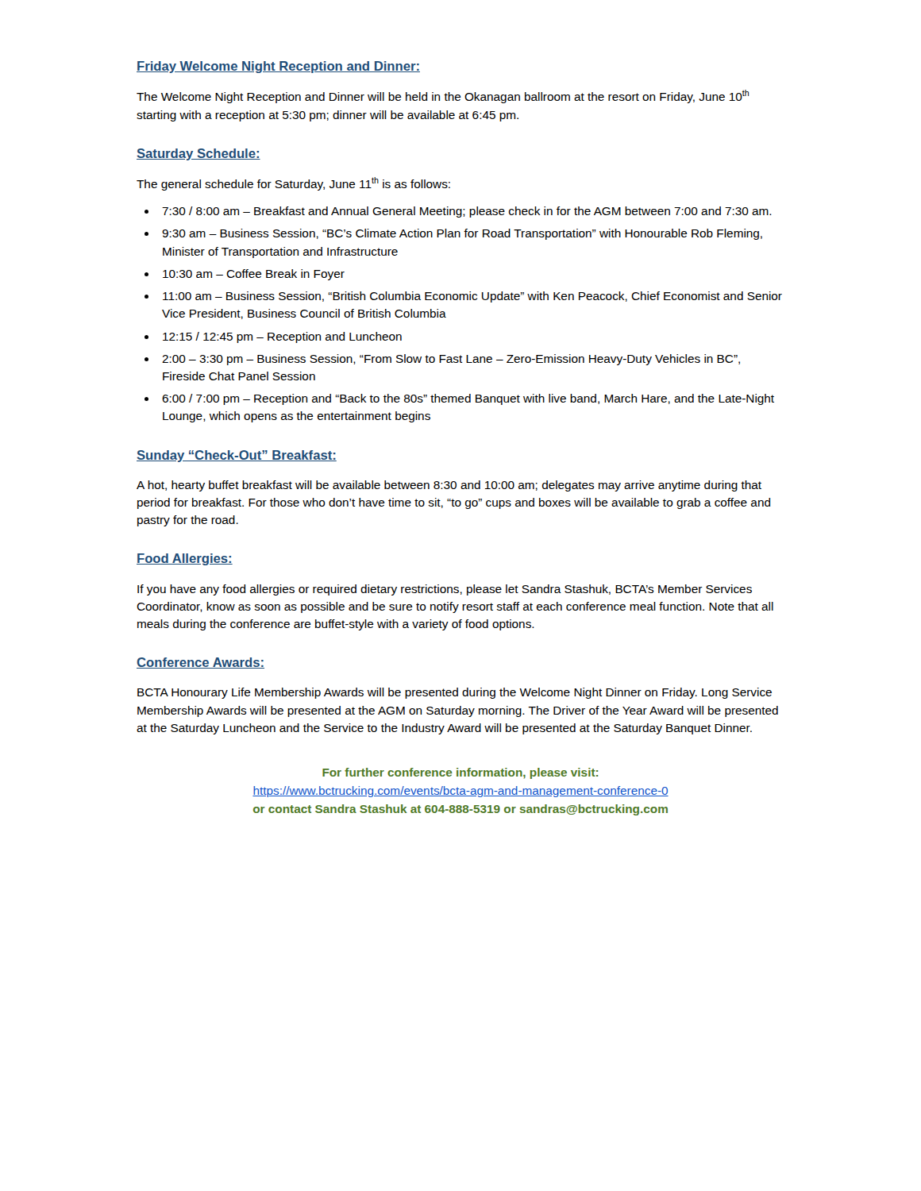Friday Welcome Night Reception and Dinner:
The Welcome Night Reception and Dinner will be held in the Okanagan ballroom at the resort on Friday, June 10th starting with a reception at 5:30 pm; dinner will be available at 6:45 pm.
Saturday Schedule:
The general schedule for Saturday, June 11th is as follows:
7:30 / 8:00 am – Breakfast and Annual General Meeting; please check in for the AGM between 7:00 and 7:30 am.
9:30 am – Business Session, “BC’s Climate Action Plan for Road Transportation” with Honourable Rob Fleming, Minister of Transportation and Infrastructure
10:30 am – Coffee Break in Foyer
11:00 am – Business Session, “British Columbia Economic Update” with Ken Peacock, Chief Economist and Senior Vice President, Business Council of British Columbia
12:15 / 12:45 pm – Reception and Luncheon
2:00 – 3:30 pm – Business Session, “From Slow to Fast Lane – Zero-Emission Heavy-Duty Vehicles in BC”, Fireside Chat Panel Session
6:00 / 7:00 pm – Reception and “Back to the 80s” themed Banquet with live band, March Hare, and the Late-Night Lounge, which opens as the entertainment begins
Sunday “Check-Out” Breakfast:
A hot, hearty buffet breakfast will be available between 8:30 and 10:00 am; delegates may arrive anytime during that period for breakfast. For those who don’t have time to sit, “to go” cups and boxes will be available to grab a coffee and pastry for the road.
Food Allergies:
If you have any food allergies or required dietary restrictions, please let Sandra Stashuk, BCTA’s Member Services Coordinator, know as soon as possible and be sure to notify resort staff at each conference meal function. Note that all meals during the conference are buffet-style with a variety of food options.
Conference Awards:
BCTA Honourary Life Membership Awards will be presented during the Welcome Night Dinner on Friday. Long Service Membership Awards will be presented at the AGM on Saturday morning. The Driver of the Year Award will be presented at the Saturday Luncheon and the Service to the Industry Award will be presented at the Saturday Banquet Dinner.
For further conference information, please visit:
https://www.bctrucking.com/events/bcta-agm-and-management-conference-0
or contact Sandra Stashuk at 604-888-5319 or sandras@bctrucking.com